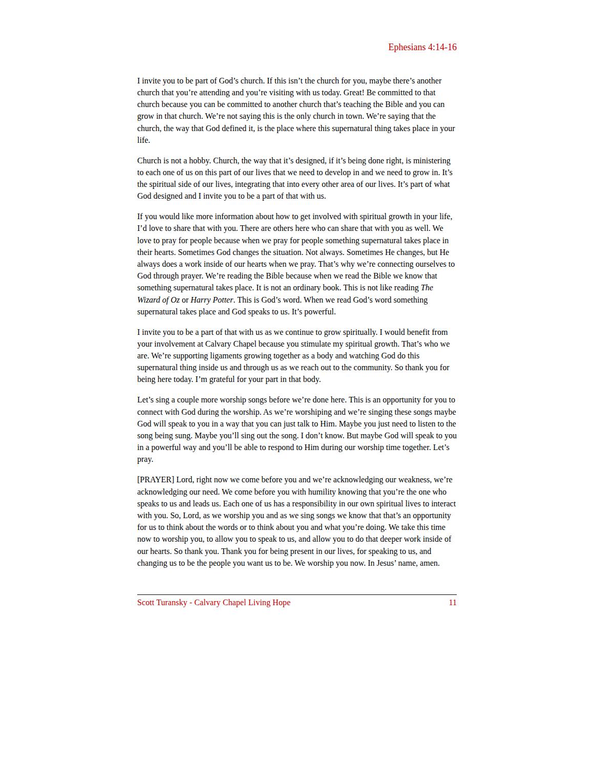Ephesians 4:14-16
I invite you to be part of God’s church. If this isn’t the church for you, maybe there’s another church that you’re attending and you’re visiting with us today. Great! Be committed to that church because you can be committed to another church that’s teaching the Bible and you can grow in that church. We’re not saying this is the only church in town. We’re saying that the church, the way that God defined it, is the place where this supernatural thing takes place in your life.
Church is not a hobby. Church, the way that it’s designed, if it’s being done right, is ministering to each one of us on this part of our lives that we need to develop in and we need to grow in. It’s the spiritual side of our lives, integrating that into every other area of our lives. It’s part of what God designed and I invite you to be a part of that with us.
If you would like more information about how to get involved with spiritual growth in your life, I’d love to share that with you. There are others here who can share that with you as well. We love to pray for people because when we pray for people something supernatural takes place in their hearts. Sometimes God changes the situation. Not always. Sometimes He changes, but He always does a work inside of our hearts when we pray. That’s why we’re connecting ourselves to God through prayer. We’re reading the Bible because when we read the Bible we know that something supernatural takes place. It is not an ordinary book. This is not like reading The Wizard of Oz or Harry Potter. This is God’s word. When we read God’s word something supernatural takes place and God speaks to us. It’s powerful.
I invite you to be a part of that with us as we continue to grow spiritually. I would benefit from your involvement at Calvary Chapel because you stimulate my spiritual growth. That’s who we are. We’re supporting ligaments growing together as a body and watching God do this supernatural thing inside us and through us as we reach out to the community. So thank you for being here today. I’m grateful for your part in that body.
Let’s sing a couple more worship songs before we’re done here. This is an opportunity for you to connect with God during the worship. As we’re worshiping and we’re singing these songs maybe God will speak to you in a way that you can just talk to Him. Maybe you just need to listen to the song being sung. Maybe you’ll sing out the song. I don’t know. But maybe God will speak to you in a powerful way and you’ll be able to respond to Him during our worship time together. Let’s pray.
[PRAYER] Lord, right now we come before you and we’re acknowledging our weakness, we’re acknowledging our need. We come before you with humility knowing that you’re the one who speaks to us and leads us. Each one of us has a responsibility in our own spiritual lives to interact with you. So, Lord, as we worship you and as we sing songs we know that that’s an opportunity for us to think about the words or to think about you and what you’re doing. We take this time now to worship you, to allow you to speak to us, and allow you to do that deeper work inside of our hearts. So thank you. Thank you for being present in our lives, for speaking to us, and changing us to be the people you want us to be. We worship you now. In Jesus’ name, amen.
Scott Turansky - Calvary Chapel Living Hope 11